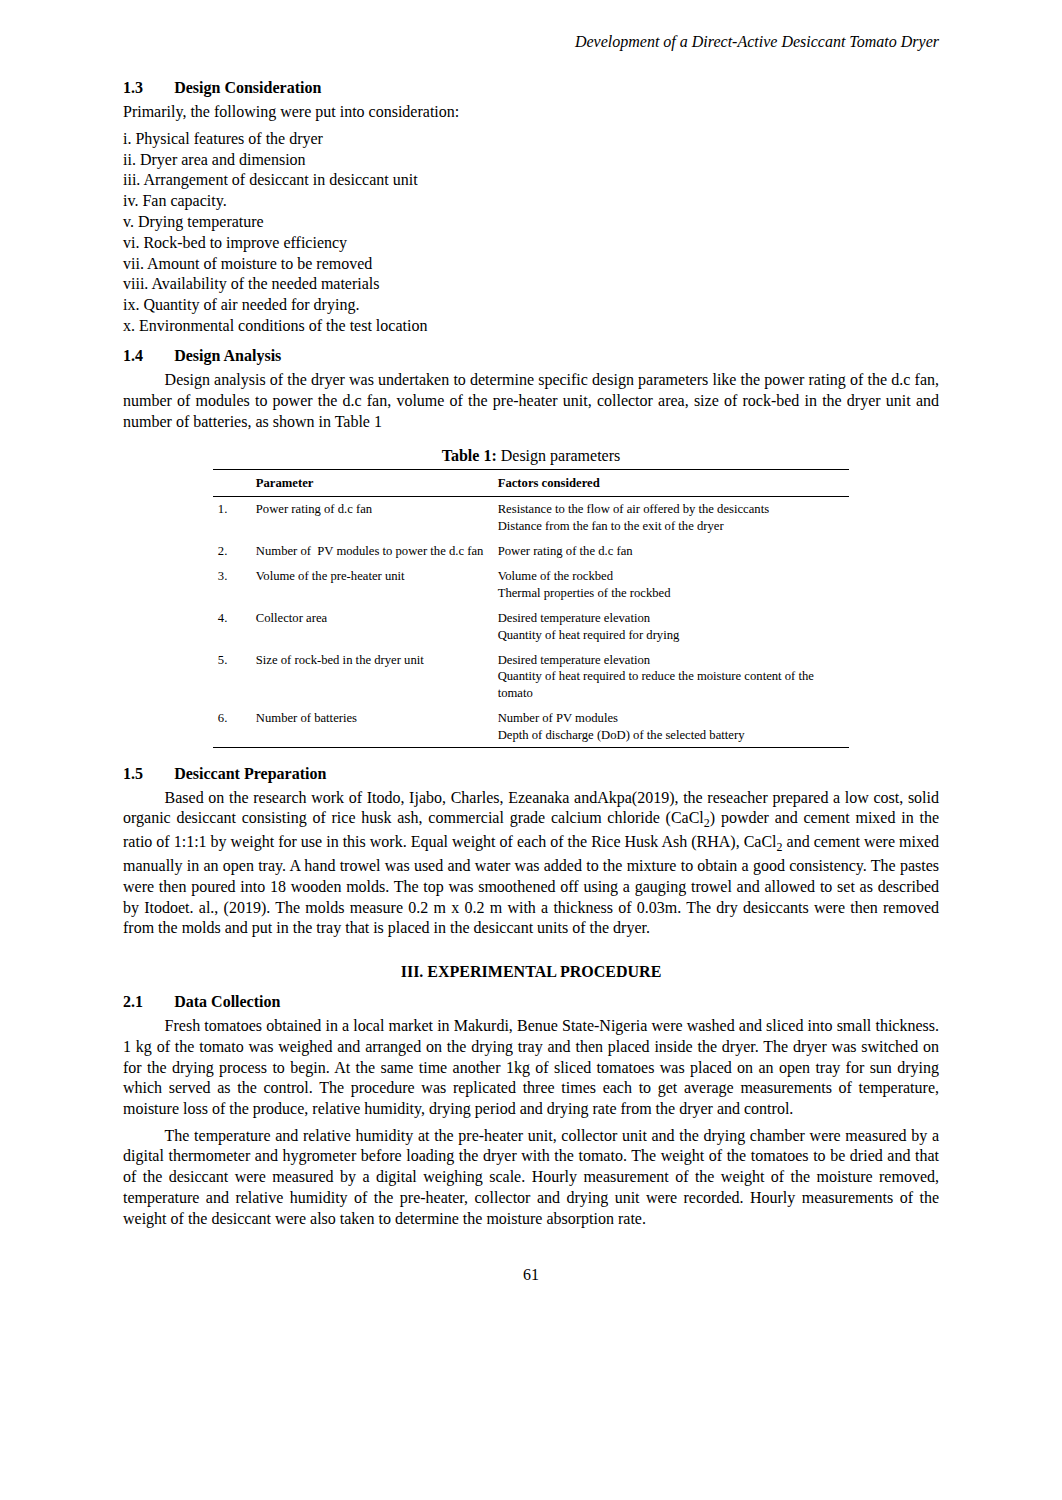Development of a Direct-Active Desiccant Tomato Dryer
1.3 Design Consideration
Primarily, the following were put into consideration:
i. Physical features of the dryer
ii. Dryer area and dimension
iii. Arrangement of desiccant in desiccant unit
iv. Fan capacity.
v. Drying temperature
vi. Rock-bed to improve efficiency
vii. Amount of moisture to be removed
viii. Availability of the needed materials
ix. Quantity of air needed for drying.
x. Environmental conditions of the test location
1.4 Design Analysis
Design analysis of the dryer was undertaken to determine specific design parameters like the power rating of the d.c fan, number of modules to power the d.c fan, volume of the pre-heater unit, collector area, size of rock-bed in the dryer unit and number of batteries, as shown in Table 1
Table 1: Design parameters
| | Parameter | Factors considered |
| --- | --- | --- |
| 1. | Power rating of d.c fan | Resistance to the flow of air offered by the desiccants Distance from the fan to the exit of the dryer |
| 2. | Number of PV modules to power the d.c fan | Power rating of the d.c fan |
| 3. | Volume of the pre-heater unit | Volume of the rockbed Thermal properties of the rockbed |
| 4. | Collector area | Desired temperature elevation Quantity of heat required for drying |
| 5. | Size of rock-bed in the dryer unit | Desired temperature elevation Quantity of heat required to reduce the moisture content of the tomato |
| 6. | Number of batteries | Number of PV modules Depth of discharge (DoD) of the selected battery |
1.5 Desiccant Preparation
Based on the research work of Itodo, Ijabo, Charles, Ezeanaka andAkpa(2019), the reseacher prepared a low cost, solid organic desiccant consisting of rice husk ash, commercial grade calcium chloride (CaCl2) powder and cement mixed in the ratio of 1:1:1 by weight for use in this work. Equal weight of each of the Rice Husk Ash (RHA), CaCl2 and cement were mixed manually in an open tray. A hand trowel was used and water was added to the mixture to obtain a good consistency. The pastes were then poured into 18 wooden molds. The top was smoothened off using a gauging trowel and allowed to set as described by Itodoet. al., (2019). The molds measure 0.2 m x 0.2 m with a thickness of 0.03m. The dry desiccants were then removed from the molds and put in the tray that is placed in the desiccant units of the dryer.
III. EXPERIMENTAL PROCEDURE
2.1 Data Collection
Fresh tomatoes obtained in a local market in Makurdi, Benue State-Nigeria were washed and sliced into small thickness. 1 kg of the tomato was weighed and arranged on the drying tray and then placed inside the dryer. The dryer was switched on for the drying process to begin. At the same time another 1kg of sliced tomatoes was placed on an open tray for sun drying which served as the control. The procedure was replicated three times each to get average measurements of temperature, moisture loss of the produce, relative humidity, drying period and drying rate from the dryer and control.
The temperature and relative humidity at the pre-heater unit, collector unit and the drying chamber were measured by a digital thermometer and hygrometer before loading the dryer with the tomato. The weight of the tomatoes to be dried and that of the desiccant were measured by a digital weighing scale. Hourly measurement of the weight of the moisture removed, temperature and relative humidity of the pre-heater, collector and drying unit were recorded. Hourly measurements of the weight of the desiccant were also taken to determine the moisture absorption rate.
61